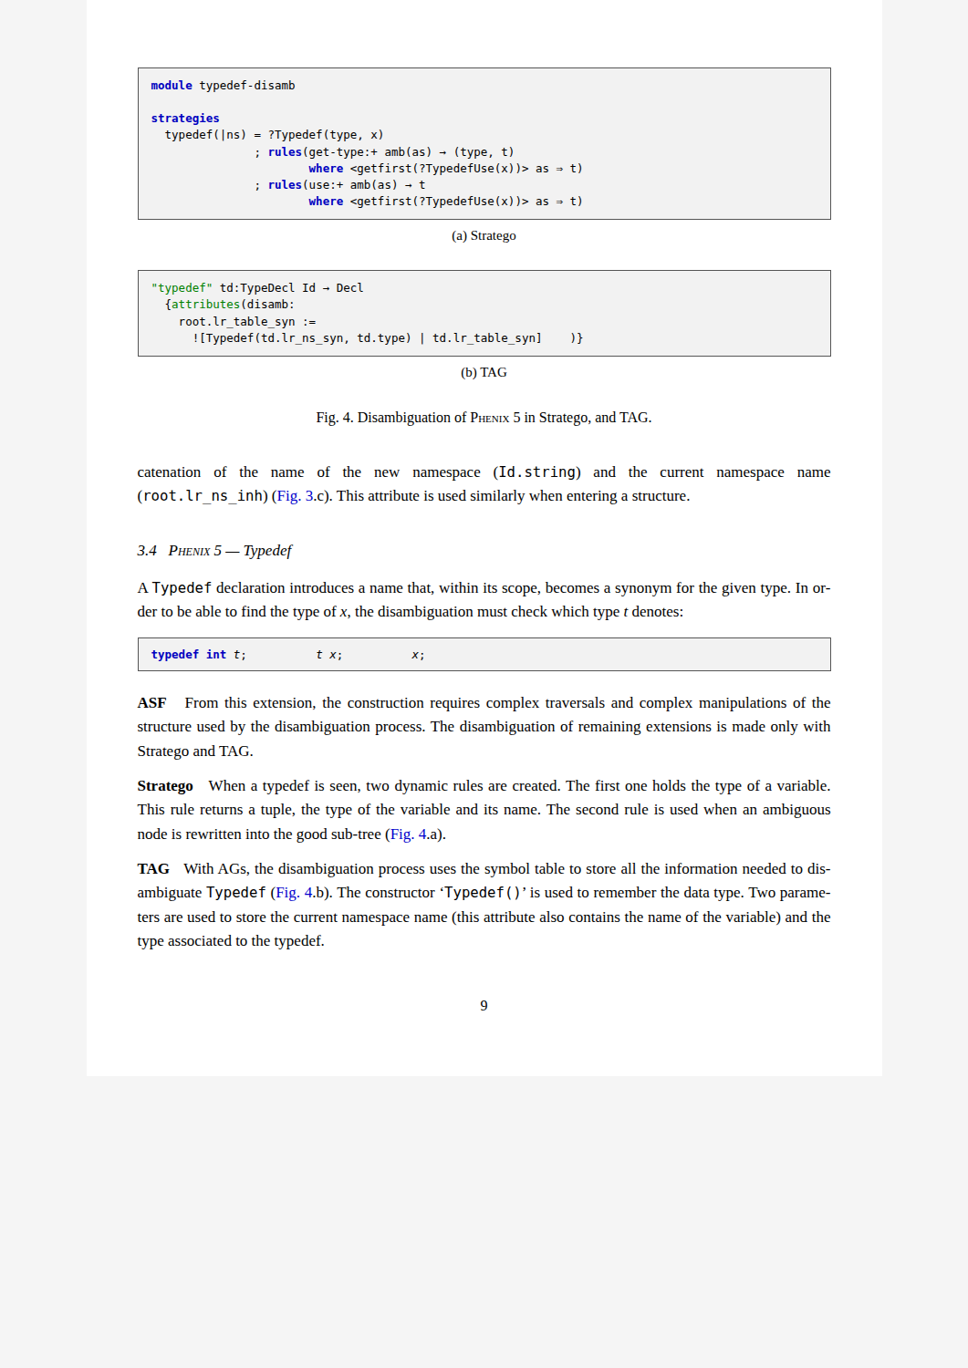module typedef-disamb

strategies
  typedef(|ns) = ?Typedef(type, x)
               ; rules(get-type:+ amb(as) → (type, t)
                       where <getfirst(?TypedefUse(x))> as ⇒ t)
               ; rules(use:+ amb(as) → t
                       where <getfirst(?TypedefUse(x))> as ⇒ t)
(a) Stratego
"typedef" td:TypeDecl Id → Decl
  {attributes(disamb:
    root.lr_table_syn :=
      ![Typedef(td.lr_ns_syn, td.type) | td.lr_table_syn]    )}
(b) TAG
Fig. 4. Disambiguation of Phenix 5 in Stratego, and TAG.
catenation of the name of the new namespace (Id.string) and the current namespace name (root.lr_ns_inh) (Fig. 3.c). This attribute is used similarly when entering a structure.
3.4 Phenix 5 — Typedef
A Typedef declaration introduces a name that, within its scope, becomes a synonym for the given type. In order to be able to find the type of x, the disambiguation must check which type t denotes:
typedef int t; t x; x;
ASF From this extension, the construction requires complex traversals and complex manipulations of the structure used by the disambiguation process. The disambiguation of remaining extensions is made only with Stratego and TAG.
Stratego When a typedef is seen, two dynamic rules are created. The first one holds the type of a variable. This rule returns a tuple, the type of the variable and its name. The second rule is used when an ambiguous node is rewritten into the good sub-tree (Fig. 4.a).
TAG With AGs, the disambiguation process uses the symbol table to store all the information needed to disambiguate Typedef (Fig. 4.b). The constructor ‘Typedef()’ is used to remember the data type. Two parameters are used to store the current namespace name (this attribute also contains the name of the variable) and the type associated to the typedef.
9